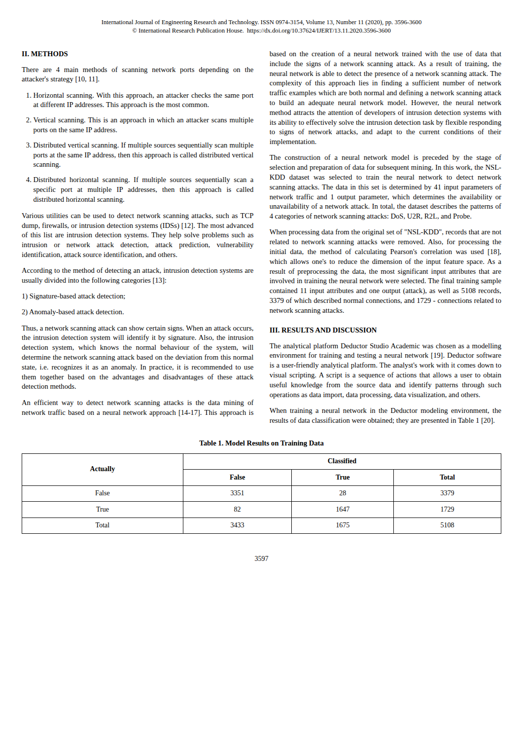International Journal of Engineering Research and Technology. ISSN 0974-3154, Volume 13, Number 11 (2020), pp. 3596-3600
© International Research Publication House. https://dx.doi.org/10.37624/IJERT/13.11.2020.3596-3600
II. METHODS
There are 4 main methods of scanning network ports depending on the attacker's strategy [10, 11].
Horizontal scanning. With this approach, an attacker checks the same port at different IP addresses. This approach is the most common.
Vertical scanning. This is an approach in which an attacker scans multiple ports on the same IP address.
Distributed vertical scanning. If multiple sources sequentially scan multiple ports at the same IP address, then this approach is called distributed vertical scanning.
Distributed horizontal scanning. If multiple sources sequentially scan a specific port at multiple IP addresses, then this approach is called distributed horizontal scanning.
Various utilities can be used to detect network scanning attacks, such as TCP dump, firewalls, or intrusion detection systems (IDSs) [12]. The most advanced of this list are intrusion detection systems. They help solve problems such as intrusion or network attack detection, attack prediction, vulnerability identification, attack source identification, and others.
According to the method of detecting an attack, intrusion detection systems are usually divided into the following categories [13]:
1) Signature-based attack detection;
2) Anomaly-based attack detection.
Thus, a network scanning attack can show certain signs. When an attack occurs, the intrusion detection system will identify it by signature. Also, the intrusion detection system, which knows the normal behaviour of the system, will determine the network scanning attack based on the deviation from this normal state, i.e. recognizes it as an anomaly. In practice, it is recommended to use them together based on the advantages and disadvantages of these attack detection methods.
An efficient way to detect network scanning attacks is the data mining of network traffic based on a neural network approach [14-17]. This approach is based on the creation of a neural network trained with the use of data that include the signs of a network scanning attack. As a result of training, the neural network is able to detect the presence of a network scanning attack. The complexity of this approach lies in finding a sufficient number of network traffic examples which are both normal and defining a network scanning attack to build an adequate neural network model. However, the neural network method attracts the attention of developers of intrusion detection systems with its ability to effectively solve the intrusion detection task by flexible responding to signs of network attacks, and adapt to the current conditions of their implementation.
The construction of a neural network model is preceded by the stage of selection and preparation of data for subsequent mining. In this work, the NSL-KDD dataset was selected to train the neural network to detect network scanning attacks. The data in this set is determined by 41 input parameters of network traffic and 1 output parameter, which determines the availability or unavailability of a network attack. In total, the dataset describes the patterns of 4 categories of network scanning attacks: DoS, U2R, R2L, and Probe.
When processing data from the original set of "NSL-KDD", records that are not related to network scanning attacks were removed. Also, for processing the initial data, the method of calculating Pearson's correlation was used [18], which allows one's to reduce the dimension of the input feature space. As a result of preprocessing the data, the most significant input attributes that are involved in training the neural network were selected. The final training sample contained 11 input attributes and one output (attack), as well as 5108 records, 3379 of which described normal connections, and 1729 - connections related to network scanning attacks.
III. RESULTS AND DISCUSSION
The analytical platform Deductor Studio Academic was chosen as a modelling environment for training and testing a neural network [19]. Deductor software is a user-friendly analytical platform. The analyst's work with it comes down to visual scripting. A script is a sequence of actions that allows a user to obtain useful knowledge from the source data and identify patterns through such operations as data import, data processing, data visualization, and others.
When training a neural network in the Deductor modeling environment, the results of data classification were obtained; they are presented in Table 1 [20].
Table 1. Model Results on Training Data
| Actually | Classified |
| --- | --- |
| False | True | Total |
| False | 3351 | 28 | 3379 |
| True | 82 | 1647 | 1729 |
| Total | 3433 | 1675 | 5108 |
3597